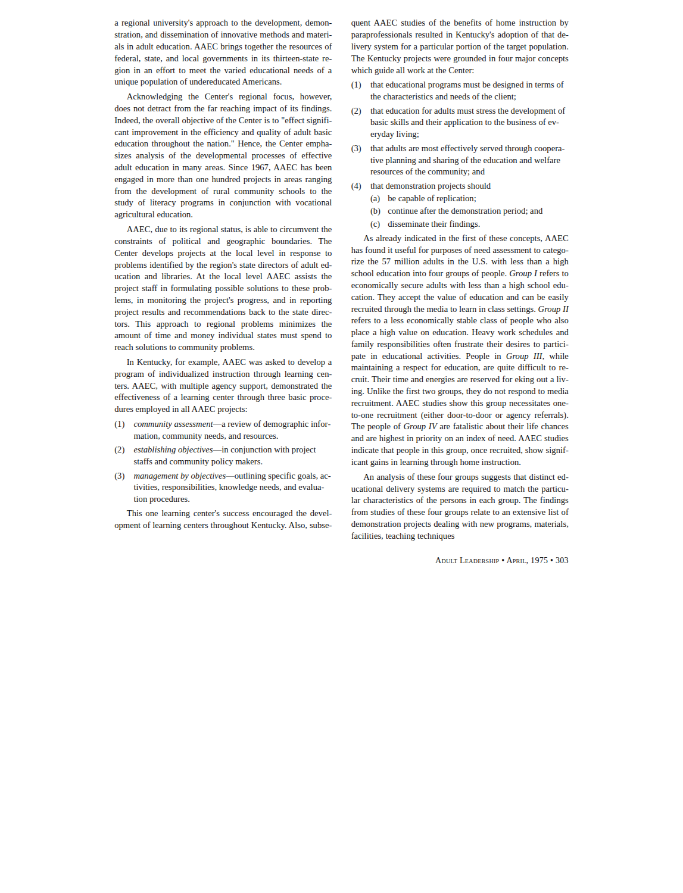a regional university's approach to the development, demonstration, and dissemination of innovative methods and materials in adult education. AAEC brings together the resources of federal, state, and local governments in its thirteen-state region in an effort to meet the varied educational needs of a unique population of undereducated Americans.
Acknowledging the Center's regional focus, however, does not detract from the far reaching impact of its findings. Indeed, the overall objective of the Center is to "effect significant improvement in the efficiency and quality of adult basic education throughout the nation." Hence, the Center emphasizes analysis of the developmental processes of effective adult education in many areas. Since 1967, AAEC has been engaged in more than one hundred projects in areas ranging from the development of rural community schools to the study of literacy programs in conjunction with vocational agricultural education.
AAEC, due to its regional status, is able to circumvent the constraints of political and geographic boundaries. The Center develops projects at the local level in response to problems identified by the region's state directors of adult education and libraries. At the local level AAEC assists the project staff in formulating possible solutions to these problems, in monitoring the project's progress, and in reporting project results and recommendations back to the state directors. This approach to regional problems minimizes the amount of time and money individual states must spend to reach solutions to community problems.
In Kentucky, for example, AAEC was asked to develop a program of individualized instruction through learning centers. AAEC, with multiple agency support, demonstrated the effectiveness of a learning center through three basic procedures employed in all AAEC projects:
(1) community assessment—a review of demographic information, community needs, and resources.
(2) establishing objectives—in conjunction with project staffs and community policy makers.
(3) management by objectives—outlining specific goals, activities, responsibilities, knowledge needs, and evaluation procedures.
This one learning center's success encouraged the development of learning centers throughout Kentucky. Also, subsequent AAEC studies of the benefits of home instruction by paraprofessionals resulted in Kentucky's adoption of that delivery system for a particular portion of the target population. The Kentucky projects were grounded in four major concepts which guide all work at the Center:
(1) that educational programs must be designed in terms of the characteristics and needs of the client;
(2) that education for adults must stress the development of basic skills and their application to the business of everyday living;
(3) that adults are most effectively served through cooperative planning and sharing of the education and welfare resources of the community; and
(4) that demonstration projects should
(a) be capable of replication;
(b) continue after the demonstration period; and
(c) disseminate their findings.
As already indicated in the first of these concepts, AAEC has found it useful for purposes of need assessment to categorize the 57 million adults in the U.S. with less than a high school education into four groups of people. Group I refers to economically secure adults with less than a high school education. They accept the value of education and can be easily recruited through the media to learn in class settings. Group II refers to a less economically stable class of people who also place a high value on education. Heavy work schedules and family responsibilities often frustrate their desires to participate in educational activities. People in Group III, while maintaining a respect for education, are quite difficult to recruit. Their time and energies are reserved for eking out a living. Unlike the first two groups, they do not respond to media recruitment. AAEC studies show this group necessitates one-to-one recruitment (either door-to-door or agency referrals). The people of Group IV are fatalistic about their life chances and are highest in priority on an index of need. AAEC studies indicate that people in this group, once recruited, show significant gains in learning through home instruction.
An analysis of these four groups suggests that distinct educational delivery systems are required to match the particular characteristics of the persons in each group. The findings from studies of these four groups relate to an extensive list of demonstration projects dealing with new programs, materials, facilities, teaching techniques
Adult Leadership • April, 1975 • 303